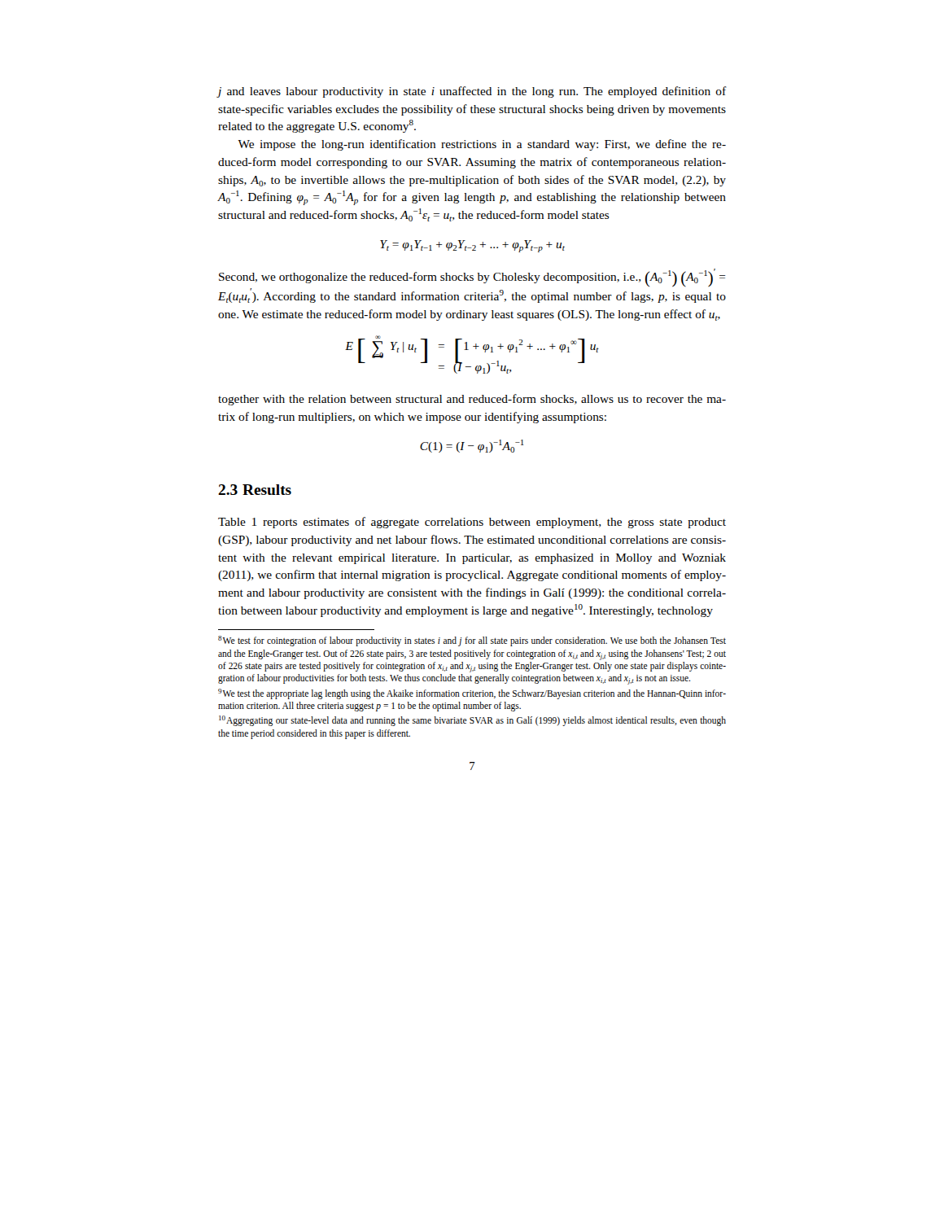j and leaves labour productivity in state i unaffected in the long run. The employed definition of state-specific variables excludes the possibility of these structural shocks being driven by movements related to the aggregate U.S. economy8.
We impose the long-run identification restrictions in a standard way: First, we define the reduced-form model corresponding to our SVAR. Assuming the matrix of contemporaneous relationships, A0, to be invertible allows the pre-multiplication of both sides of the SVAR model, (2.2), by A0−1. Defining φp = A0−1Ap for for a given lag length p, and establishing the relationship between structural and reduced-form shocks, A0−1εt = ut, the reduced-form model states
Yt = φ1Yt−1 + φ2Yt−2 + ... + φpYt−p + ut
Second, we orthogonalize the reduced-form shocks by Cholesky decomposition, i.e., (A0−1) (A0−1)′ = Et(utut′). According to the standard information criteria9, the optimal number of lags, p, is equal to one. We estimate the reduced-form model by ordinary least squares (OLS). The long-run effect of ut,
| E [ ∑ ∞ s =0 Y t / u t ] | = | [ 1 + φ 1 + φ 1 2 + ... + φ 1 ∞ ] u t |
| | = | ( I − φ 1 ) −1 u t , |
together with the relation between structural and reduced-form shocks, allows us to recover the matrix of long-run multipliers, on which we impose our identifying assumptions:
C(1) = (I − φ1)−1A0−1
2.3 Results
Table 1 reports estimates of aggregate correlations between employment, the gross state product (GSP), labour productivity and net labour flows. The estimated unconditional correlations are consistent with the relevant empirical literature. In particular, as emphasized in Molloy and Wozniak (2011), we confirm that internal migration is procyclical. Aggregate conditional moments of employment and labour productivity are consistent with the findings in Galí (1999): the conditional correlation between labour productivity and employment is large and negative10. Interestingly, technology
8 We test for cointegration of labour productivity in states i and j for all state pairs under consideration. We use both the Johansen Test and the Engle-Granger test. Out of 226 state pairs, 3 are tested positively for cointegration of xi,t and xj,t using the Johansens' Test; 2 out of 226 state pairs are tested positively for cointegration of xi,t and xj,t using the Engler-Granger test. Only one state pair displays cointegration of labour productivities for both tests. We thus conclude that generally cointegration between xi,t and xj,t is not an issue.
9 We test the appropriate lag length using the Akaike information criterion, the Schwarz/Bayesian criterion and the Hannan-Quinn information criterion. All three criteria suggest p = 1 to be the optimal number of lags.
10 Aggregating our state-level data and running the same bivariate SVAR as in Galí (1999) yields almost identical results, even though the time period considered in this paper is different.
7